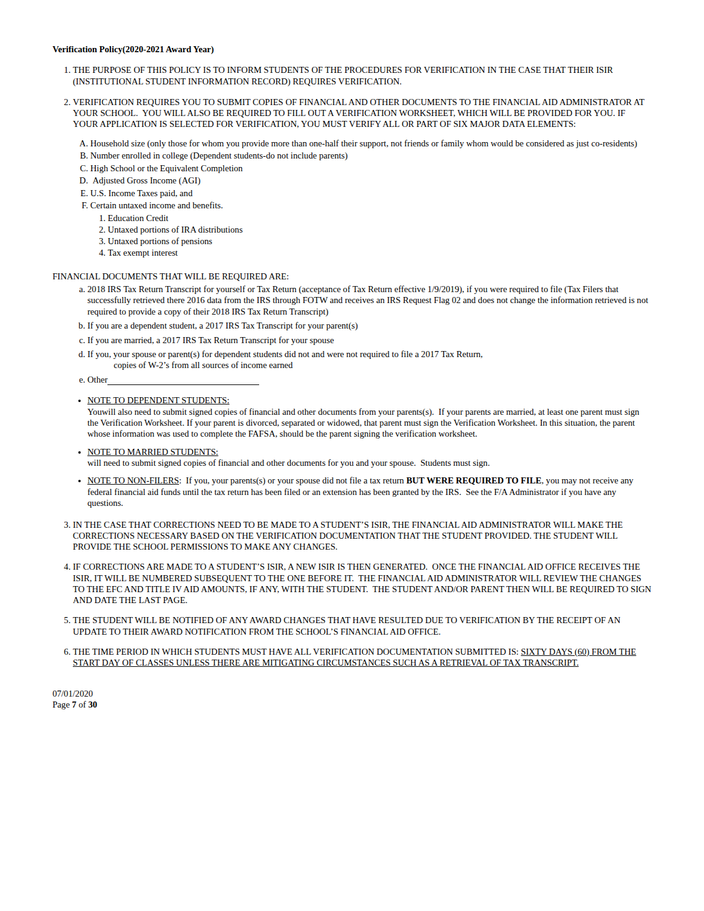Verification Policy(2020-2021 Award Year)
The purpose of this policy is to inform students of the procedures for verification in the case that their ISIR (Institutional Student Information Record) requires verification.
Verification requires you to submit copies of financial and other documents to the Financial Aid Administrator at your school. You will also be required to fill out a Verification Worksheet, which will be provided for you. If your application is selected for verification, you must verify all or part of six major data elements:
Household size (only those for whom you provide more than one-half their support, not friends or family whom would be considered as just co-residents)
Number enrolled in college (Dependent students-do not include parents)
High School or the Equivalent Completion
Adjusted Gross Income (AGI)
U.S. Income Taxes paid, and
Certain untaxed income and benefits.
Education Credit
Untaxed portions of IRA distributions
Untaxed portions of pensions
Tax exempt interest
Financial documents that will be required are:
2018 IRS Tax Return Transcript for yourself or Tax Return (acceptance of Tax Return effective 1/9/2019), if you were required to file (Tax Filers that successfully retrieved there 2016 data from the IRS through FOTW and receives an IRS Request Flag 02 and does not change the information retrieved is not required to provide a copy of their 2018 IRS Tax Return Transcript)
If you are a dependent student, a 2017 IRS Tax Transcript for your parent(s)
If you are married, a 2017 IRS Tax Return Transcript for your spouse
If you, your spouse or parent(s) for dependent students did not and were not required to file a 2017 Tax Return, copies of W-2’s from all sources of income earned
Other
NOTE TO DEPENDENT STUDENTS: Youwill also need to submit signed copies of financial and other documents from your parents(s). If your parents are married, at least one parent must sign the Verification Worksheet. If your parent is divorced, separated or widowed, that parent must sign the Verification Worksheet. In this situation, the parent whose information was used to complete the FAFSA, should be the parent signing the verification worksheet.
NOTE TO MARRIED STUDENTS: will need to submit signed copies of financial and other documents for you and your spouse. Students must sign.
NOTE TO NON-FILERS: If you, your parents(s) or your spouse did not file a tax return BUT WERE REQUIRED TO FILE, you may not receive any federal financial aid funds until the tax return has been filed or an extension has been granted by the IRS. See the F/A Administrator if you have any questions.
In the case that corrections need to be made to a student’s ISIR, the Financial Aid Administrator will make the corrections necessary based on the verification documentation that the student provided. The student will provide the school permissions to make any changes.
If corrections are made to a student’s ISIR, a new ISIR is then generated. Once the Financial Aid Office receives the ISIR, it will be numbered subsequent to the one before it. The Financial Aid Administrator will review the changes to the EFC and Title IV aid amounts, if any, with the student. The student and/or parent then will be required to sign and date the last page.
The student will be notified of any award changes that have resulted due to verification by the receipt of an update to their award notification from the school’s Financial Aid Office.
The time period in which students must have all verification documentation submitted is: sixty days (60) from the start day of classes unless there are mitigating circumstances such as a retrieval of tax transcript.
07/01/2020 Page 7 of 30